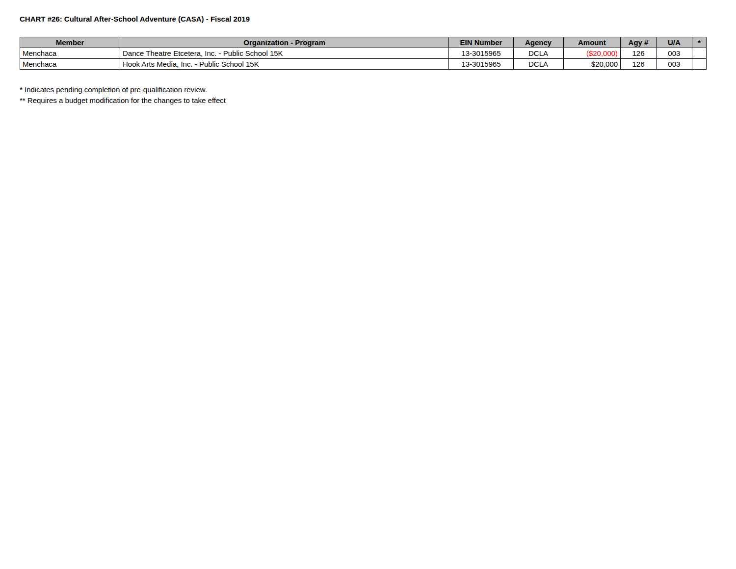CHART #26: Cultural After-School Adventure (CASA) - Fiscal 2019
| Member | Organization - Program | EIN Number | Agency | Amount | Agy # | U/A | * |
| --- | --- | --- | --- | --- | --- | --- | --- |
| Menchaca | Dance Theatre Etcetera, Inc. - Public School 15K | 13-3015965 | DCLA | ($20,000) | 126 | 003 | |
| Menchaca | Hook Arts Media, Inc. - Public School 15K | 13-3015965 | DCLA | $20,000 | 126 | 003 | |
* Indicates pending completion of pre-qualification review.
** Requires a budget modification for the changes to take effect